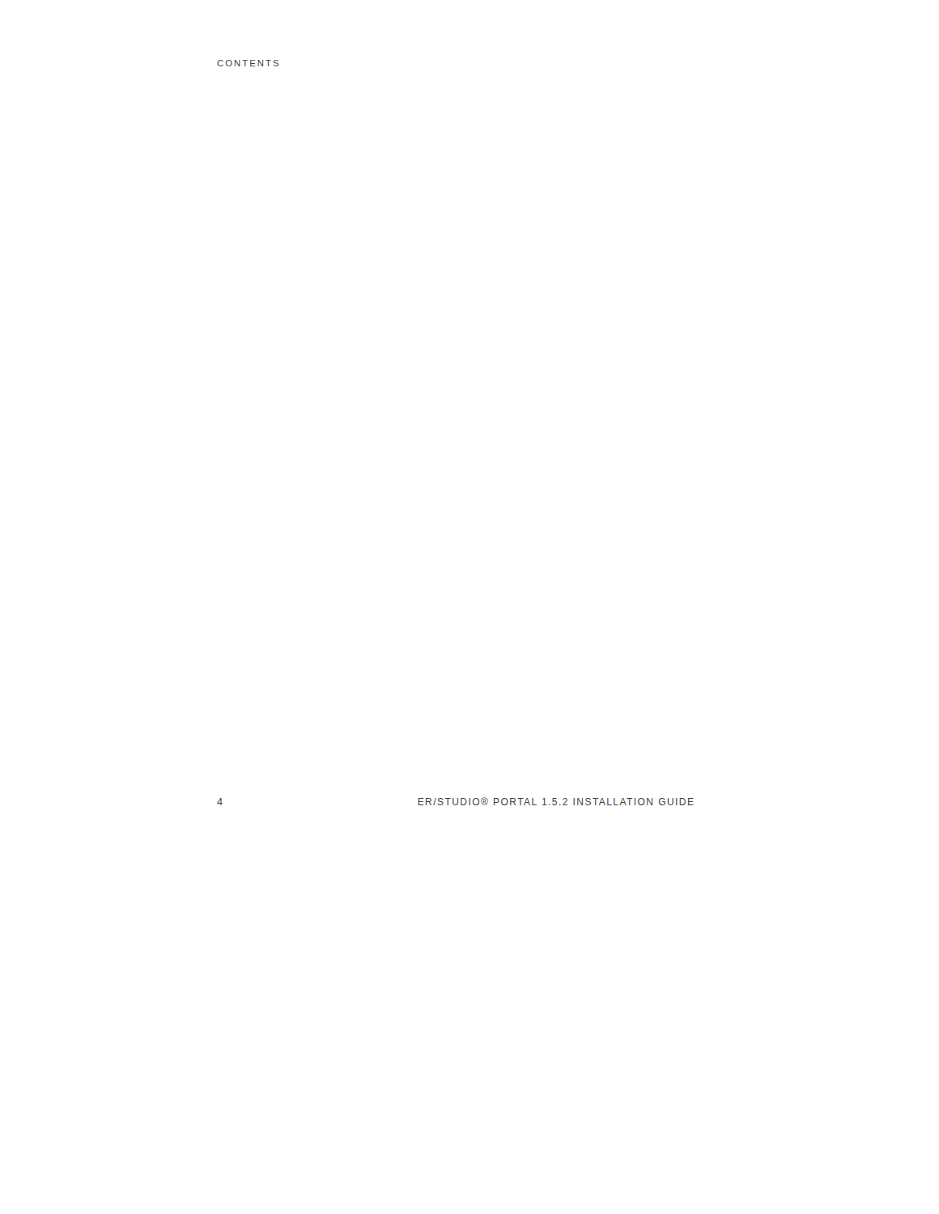Contents
4 ER/Studio® Portal 1.5.2 Installation Guide